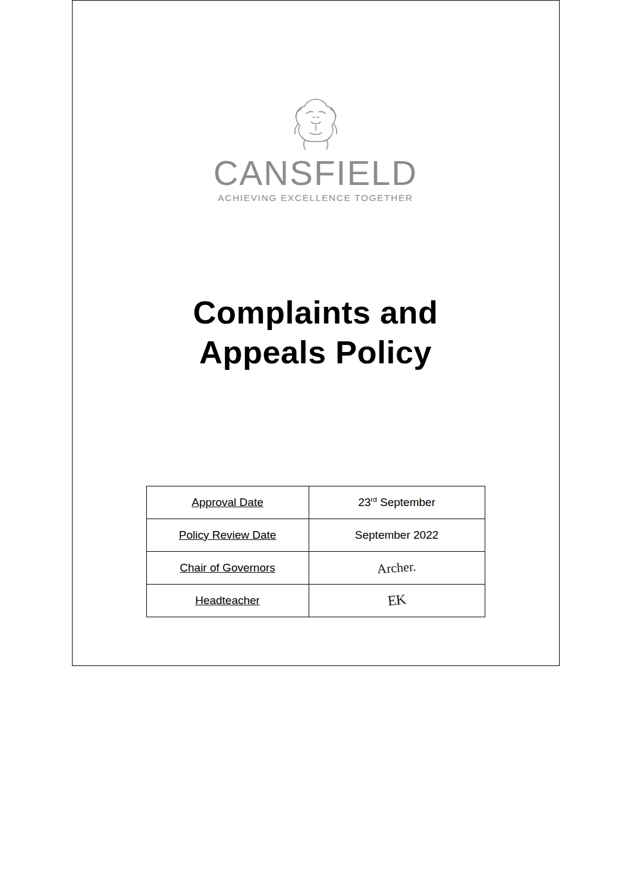CANSFIELD
ACHIEVING EXCELLENCE TOGETHER
Complaints and Appeals Policy
| Approval Date | 23 rd September |
| Policy Review Date | September 2022 |
| Chair of Governors | Archer. |
| Headteacher | EK |